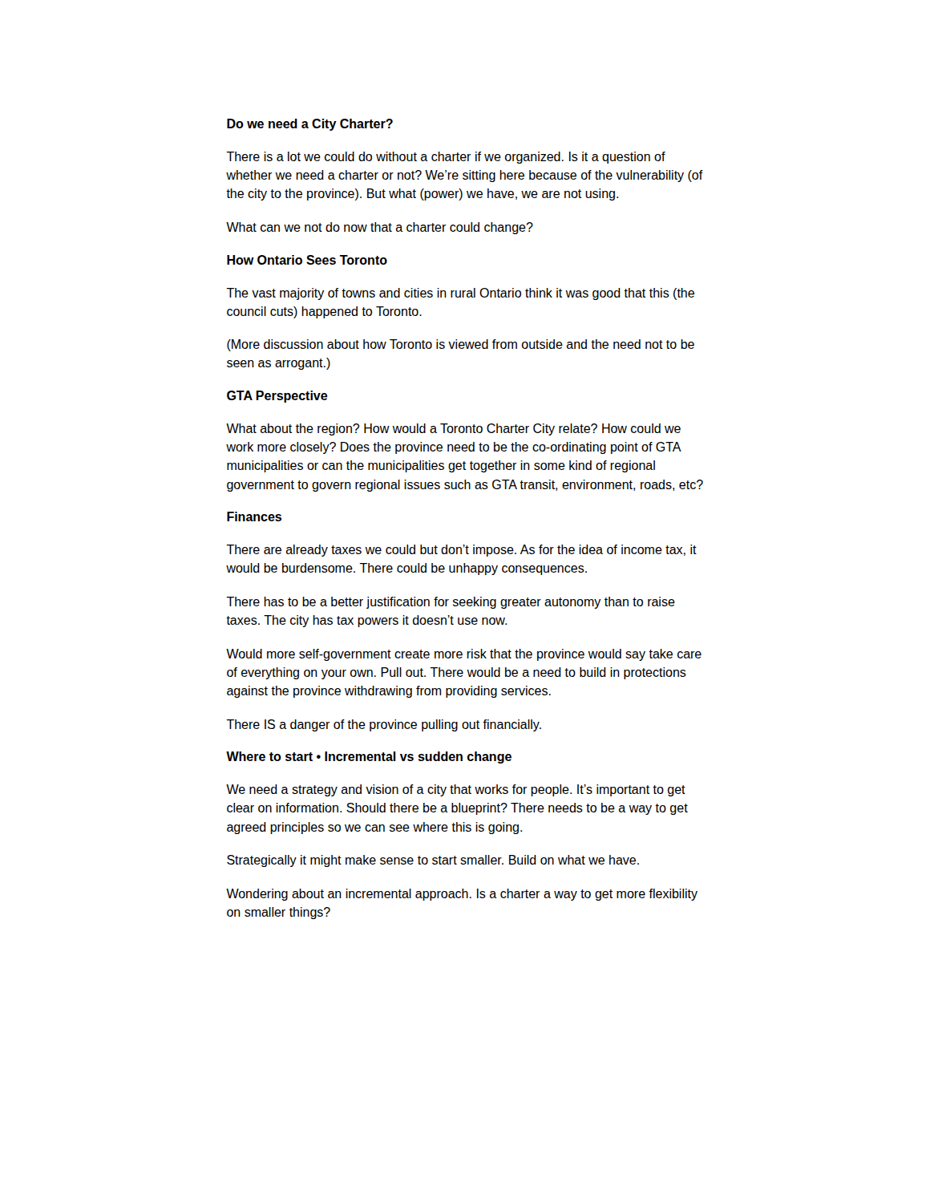Do we need a City Charter?
There is a lot we could do without a charter if we organized. Is it a question of whether we need a charter or not? We’re sitting here because of the vulnerability (of the city to the province). But what (power) we have, we are not using.
What can we not do now that a charter could change?
How Ontario Sees Toronto
The vast majority of towns and cities in rural Ontario think it was good that this (the council cuts) happened to Toronto.
(More discussion about how Toronto is viewed from outside and the need not to be seen as arrogant.)
GTA Perspective
What about the region? How would a Toronto Charter City relate? How could we work more closely? Does the province need to be the co-ordinating point of GTA municipalities or can the municipalities get together in some kind of regional government to govern regional issues such as GTA transit, environment, roads, etc?
Finances
There are already taxes we could but don’t impose. As for the idea of income tax, it would be burdensome. There could be unhappy consequences.
There has to be a better justification for seeking greater autonomy than to raise taxes. The city has tax powers it doesn’t use now.
Would more self-government create more risk that the province would say take care of everything on your own. Pull out. There would be a need to build in protections against the province withdrawing from providing services.
There IS a danger of the province pulling out financially.
Where to start • Incremental vs sudden change
We need a strategy and vision of a city that works for people. It’s important to get clear on information. Should there be a blueprint? There needs to be a way to get agreed principles so we can see where this is going.
Strategically it might make sense to start smaller. Build on what we have.
Wondering about an incremental approach. Is a charter a way to get more flexibility on smaller things?